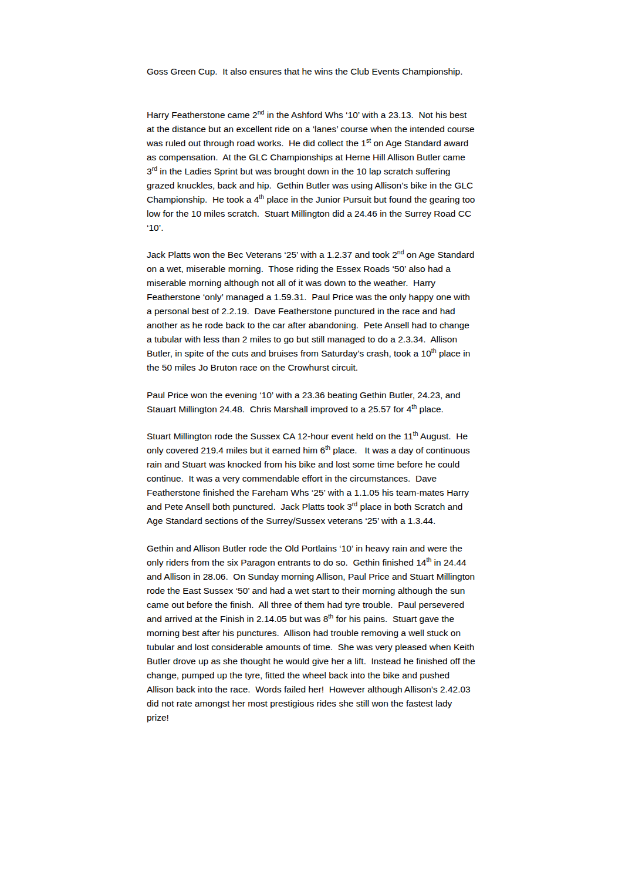Goss Green Cup. It also ensures that he wins the Club Events Championship.
Harry Featherstone came 2nd in the Ashford Whs ‘10’ with a 23.13. Not his best at the distance but an excellent ride on a ‘lanes’ course when the intended course was ruled out through road works. He did collect the 1st on Age Standard award as compensation. At the GLC Championships at Herne Hill Allison Butler came 3rd in the Ladies Sprint but was brought down in the 10 lap scratch suffering grazed knuckles, back and hip. Gethin Butler was using Allison’s bike in the GLC Championship. He took a 4th place in the Junior Pursuit but found the gearing too low for the 10 miles scratch. Stuart Millington did a 24.46 in the Surrey Road CC ‘10’.
Jack Platts won the Bec Veterans ‘25’ with a 1.2.37 and took 2nd on Age Standard on a wet, miserable morning. Those riding the Essex Roads ‘50’ also had a miserable morning although not all of it was down to the weather. Harry Featherstone ‘only’ managed a 1.59.31. Paul Price was the only happy one with a personal best of 2.2.19. Dave Featherstone punctured in the race and had another as he rode back to the car after abandoning. Pete Ansell had to change a tubular with less than 2 miles to go but still managed to do a 2.3.34. Allison Butler, in spite of the cuts and bruises from Saturday’s crash, took a 10th place in the 50 miles Jo Bruton race on the Crowhurst circuit.
Paul Price won the evening ‘10’ with a 23.36 beating Gethin Butler, 24.23, and Stauart Millington 24.48. Chris Marshall improved to a 25.57 for 4th place.
Stuart Millington rode the Sussex CA 12-hour event held on the 11th August. He only covered 219.4 miles but it earned him 6th place. It was a day of continuous rain and Stuart was knocked from his bike and lost some time before he could continue. It was a very commendable effort in the circumstances. Dave Featherstone finished the Fareham Whs ‘25’ with a 1.1.05 his team-mates Harry and Pete Ansell both punctured. Jack Platts took 3rd place in both Scratch and Age Standard sections of the Surrey/Sussex veterans ‘25’ with a 1.3.44.
Gethin and Allison Butler rode the Old Portlains ‘10’ in heavy rain and were the only riders from the six Paragon entrants to do so. Gethin finished 14th in 24.44 and Allison in 28.06. On Sunday morning Allison, Paul Price and Stuart Millington rode the East Sussex ‘50’ and had a wet start to their morning although the sun came out before the finish. All three of them had tyre trouble. Paul persevered and arrived at the Finish in 2.14.05 but was 8th for his pains. Stuart gave the morning best after his punctures. Allison had trouble removing a well stuck on tubular and lost considerable amounts of time. She was very pleased when Keith Butler drove up as she thought he would give her a lift. Instead he finished off the change, pumped up the tyre, fitted the wheel back into the bike and pushed Allison back into the race. Words failed her! However although Allison’s 2.42.03 did not rate amongst her most prestigious rides she still won the fastest lady prize!